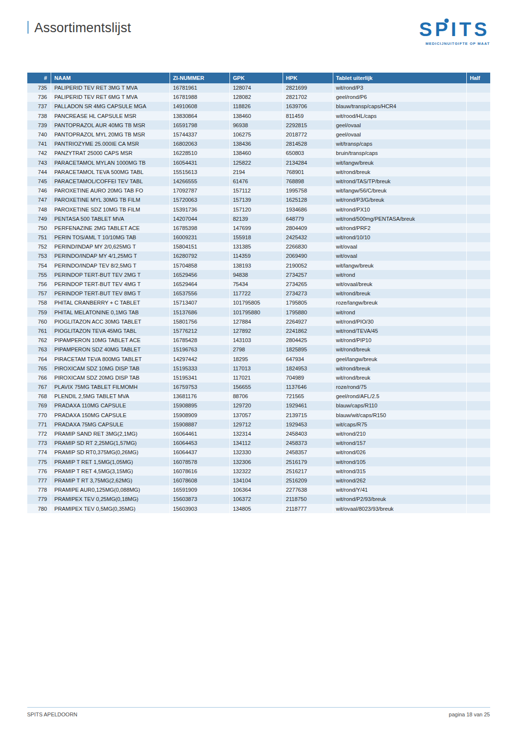Assortimentslijst
SP ITS
MEDICIJNUITGIFTE OP MAAT
| # | NAAM | ZI-NUMMER | GPK | HPK | Tablet uiterlijk | Half |
| --- | --- | --- | --- | --- | --- | --- |
| 735 | PALIPERID TEV RET 3MG T MVA | 16781961 | 128074 | 2821699 | wit/rond/P3 | |
| 736 | PALIPERID TEV RET 6MG T MVA | 16781988 | 128082 | 2821702 | geel/rond/P6 | |
| 737 | PALLADON SR 4MG CAPSULE MGA | 14910608 | 118826 | 1639706 | blauw/transp/caps/HCR4 | |
| 738 | PANCREASE HL CAPSULE MSR | 13830864 | 138460 | 811459 | wit/rood/HL/caps | |
| 739 | PANTOPRAZOL AUR 40MG TB MSR | 16591798 | 96938 | 2292815 | geel/ovaal | |
| 740 | PANTOPRAZOL MYL 20MG TB MSR | 15744337 | 106275 | 2018772 | geel/ovaal | |
| 741 | PANTRIOZYME 25.000IE CA MSR | 16802063 | 138436 | 2814528 | wit/transp/caps | |
| 742 | PANZYTRAT 25000 CAPS MSR | 16228510 | 138460 | 650803 | bruin/transp/caps | |
| 743 | PARACETAMOL MYLAN 1000MG TB | 16054431 | 125822 | 2134284 | wit/langw/breuk | |
| 744 | PARACETAMOL TEVA 500MG TABL | 15515613 | 2194 | 768901 | wit/rond/breuk | |
| 745 | PARACETAMOL/COFFEI TEV TABL | 14266555 | 61476 | 768898 | wit/rond/TAS/TP/breuk | |
| 746 | PAROXETINE AURO 20MG TAB FO | 17092787 | 157112 | 1995758 | wit/langw/56/C/breuk | |
| 747 | PAROXETINE MYL 30MG TB FILM | 15720063 | 157139 | 1625128 | wit/rond/P3/G/breuk | |
| 748 | PAROXETINE SDZ 10MG TB FILM | 15391736 | 157120 | 1934686 | wit/rond/PX10 | |
| 749 | PENTASA 500 TABLET MVA | 14207044 | 82139 | 648779 | wit/rond/500mg/PENTASA/breuk | |
| 750 | PERFENAZINE 2MG TABLET ACE | 16785398 | 147699 | 2804409 | wit/rond/PRF2 | |
| 751 | PERIN TOS/AML T 10/10MG TAB | 16009231 | 155918 | 2425432 | wit/rond/10/10 | |
| 752 | PERIND/INDAP MY 2/0,625MG T | 15804151 | 131385 | 2266830 | wit/ovaal | |
| 753 | PERINDO/INDAP MY 4/1,25MG T | 16280792 | 114359 | 2069490 | wit/ovaal | |
| 754 | PERINDO/INDAP TEV 8/2,5MG T | 15704858 | 138193 | 2190052 | wit/langw/breuk | |
| 755 | PERINDOP TERT-BUT TEV 2MG T | 16529456 | 94838 | 2734257 | wit/rond | |
| 756 | PERINDOP TERT-BUT TEV 4MG T | 16529464 | 75434 | 2734265 | wit/ovaal/breuk | |
| 757 | PERINDOP TERT-BUT TEV 8MG T | 16537556 | 117722 | 2734273 | wit/rond/breuk | |
| 758 | PHITAL CRANBERRY + C TABLET | 15713407 | 101795805 | 1795805 | roze/langw/breuk | |
| 759 | PHITAL MELATONINE 0,1MG TAB | 15137686 | 101795880 | 1795880 | wit/rond | |
| 760 | PIOGLITAZON ACC 30MG TABLET | 15801756 | 127884 | 2264927 | wit/rond/PIO/30 | |
| 761 | PIOGLITAZON TEVA 45MG TABL | 15776212 | 127892 | 2241862 | wit/rond/TEVA/45 | |
| 762 | PIPAMPERON 10MG TABLET ACE | 16785428 | 143103 | 2804425 | wit/rond/PIP10 | |
| 763 | PIPAMPERON SDZ 40MG TABLET | 15196763 | 2798 | 1825895 | wit/rond/breuk | |
| 764 | PIRACETAM TEVA 800MG TABLET | 14297442 | 18295 | 647934 | geel/langw/breuk | |
| 765 | PIROXICAM SDZ 10MG DISP TAB | 15195333 | 117013 | 1824953 | wit/rond/breuk | |
| 766 | PIROXICAM SDZ 20MG DISP TAB | 15195341 | 117021 | 704989 | wit/rond/breuk | |
| 767 | PLAVIX 75MG TABLET FILMOMH | 16759753 | 156655 | 1137646 | roze/rond/75 | |
| 768 | PLENDIL 2,5MG TABLET MVA | 13681176 | 88706 | 721565 | geel/rond/AFL/2.5 | |
| 769 | PRADAXA 110MG CAPSULE | 15908895 | 129720 | 1929461 | blauw/caps/R110 | |
| 770 | PRADAXA 150MG CAPSULE | 15908909 | 137057 | 2139715 | blauw/wit/caps/R150 | |
| 771 | PRADAXA 75MG CAPSULE | 15908887 | 129712 | 1929453 | wit/caps/R75 | |
| 772 | PRAMIP SAND RET 3MG(2,1MG) | 16064461 | 132314 | 2458403 | wit/rond/210 | |
| 773 | PRAMIP SD RT 2,25MG(1,57MG) | 16064453 | 134112 | 2458373 | wit/rond/157 | |
| 774 | PRAMIP SD RT0,375MG(0,26MG) | 16064437 | 132330 | 2458357 | wit/rond/026 | |
| 775 | PRAMIP T RET 1,5MG(1,05MG) | 16078578 | 132306 | 2516179 | wit/rond/105 | |
| 776 | PRAMIP T RET 4,5MG(3,15MG) | 16078616 | 132322 | 2516217 | wit/rond/315 | |
| 777 | PRAMIP T RT 3,75MG(2,62MG) | 16078608 | 134104 | 2516209 | wit/rond/262 | |
| 778 | PRAMIPE AUR0,125MG(0,088MG) | 16591909 | 106364 | 2277638 | wit/rond/Y/41 | |
| 779 | PRAMIPEX TEV 0,25MG(0,18MG) | 15603873 | 106372 | 2118750 | wit/rond/P2/93/breuk | |
| 780 | PRAMIPEX TEV 0,5MG(0,35MG) | 15603903 | 134805 | 2118777 | wit/ovaal/8023/93/breuk | |
SPITS APELDOORN
pagina 18 van 25